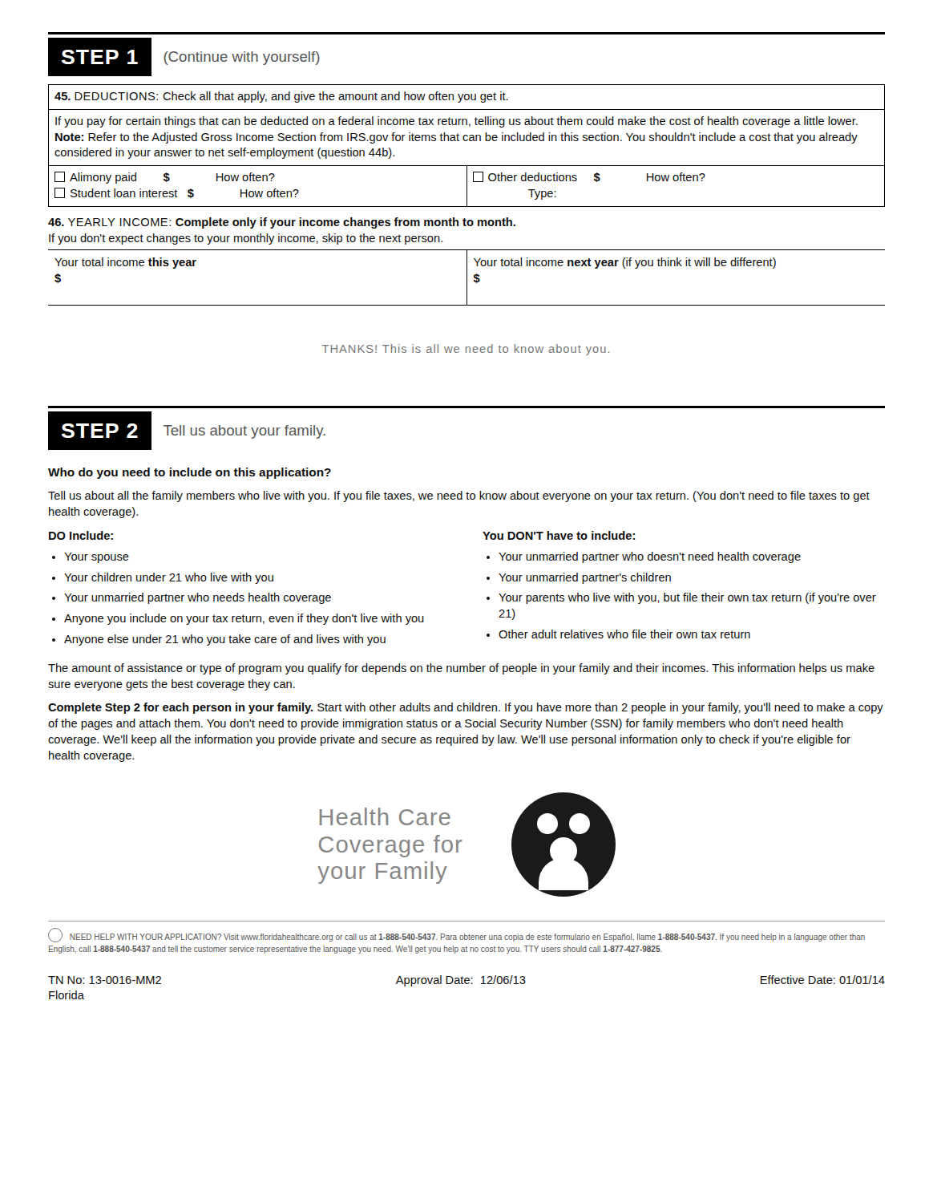STEP 1 (Continue with yourself)
| 45. DEDUCTIONS: Check all that apply, and give the amount and how often you get it. |
| If you pay for certain things that can be deducted on a federal income tax return, telling us about them could make the cost of health coverage a little lower. Note: Refer to the Adjusted Gross Income Section from IRS.gov for items that can be included in this section. You shouldn't include a cost that you already considered in your answer to net self-employment (question 44b). |
| Alimony paid $ How often? Student loan interest $ How often? | Other deductions $ How often? Type: |
46. YEARLY INCOME: Complete only if your income changes from month to month.
If you don't expect changes to your monthly income, skip to the next person.
| Your total income this year $ | Your total income next year (if you think it will be different) $ |
THANKS! This is all we need to know about you.
STEP 2 Tell us about your family.
Who do you need to include on this application?
Tell us about all the family members who live with you. If you file taxes, we need to know about everyone on your tax return. (You don't need to file taxes to get health coverage).
DO Include:
Your spouse
Your children under 21 who live with you
Your unmarried partner who needs health coverage
Anyone you include on your tax return, even if they don't live with you
Anyone else under 21 who you take care of and lives with you
You DON'T have to include:
Your unmarried partner who doesn't need health coverage
Your unmarried partner's children
Your parents who live with you, but file their own tax return (if you're over 21)
Other adult relatives who file their own tax return
The amount of assistance or type of program you qualify for depends on the number of people in your family and their incomes. This information helps us make sure everyone gets the best coverage they can.
Complete Step 2 for each person in your family. Start with other adults and children. If you have more than 2 people in your family, you'll need to make a copy of the pages and attach them. You don't need to provide immigration status or a Social Security Number (SSN) for family members who don't need health coverage. We'll keep all the information you provide private and secure as required by law. We'll use personal information only to check if you're eligible for health coverage.
Health Care
Coverage for
your Family
NEED HELP WITH YOUR APPLICATION? Visit www.floridahealthcare.org or call us at 1-888-540-5437. Para obtener una copia de este formulario en Español, llame 1-888-540-5437. If you need help in a language other than English, call 1-888-540-5437 and tell the customer service representative the language you need. We'll get you help at no cost to you. TTY users should call 1-877-427-9825.
TN No: 13-0016-MM2 Florida
Approval Date: 12/06/13
Effective Date: 01/01/14